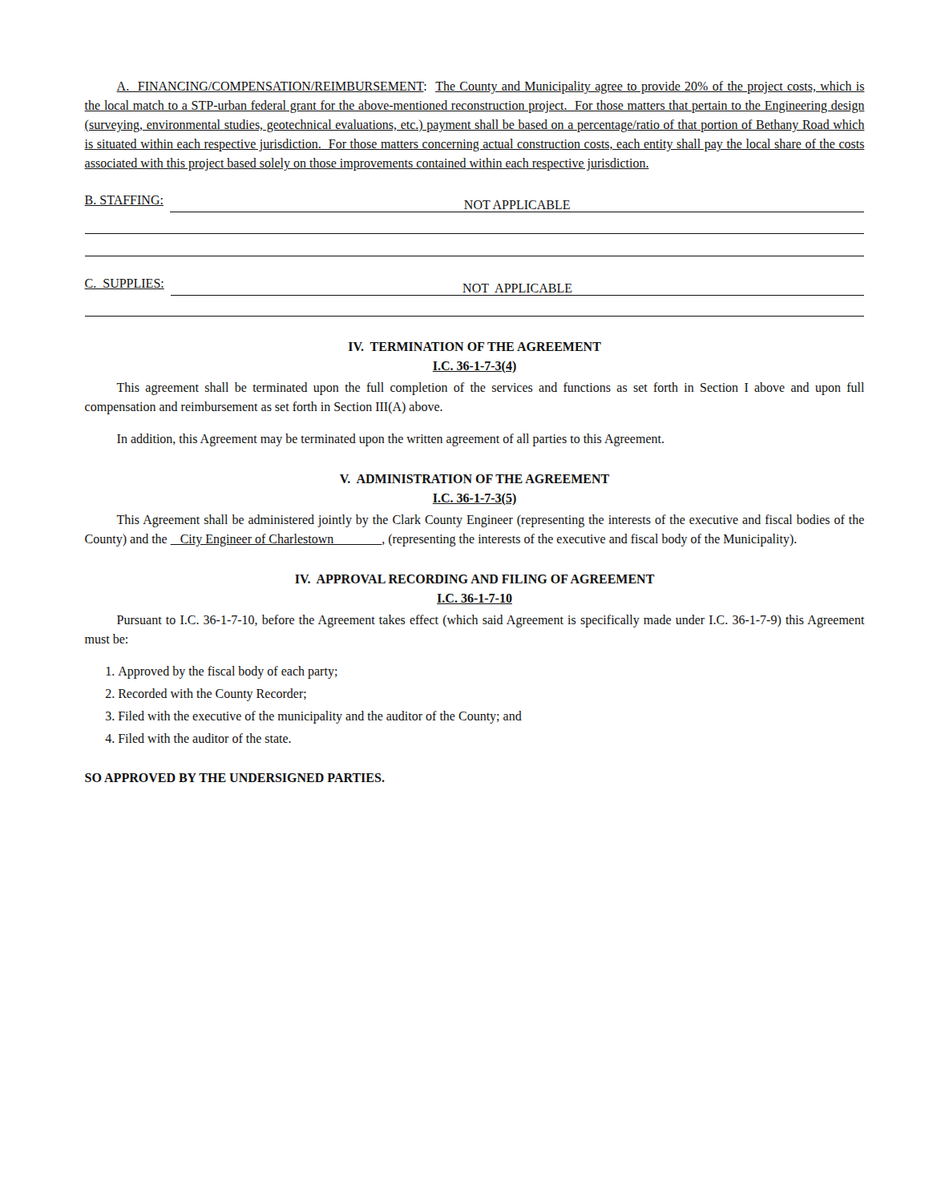A. FINANCING/COMPENSATION/REIMBURSEMENT: The County and Municipality agree to provide 20% of the project costs, which is the local match to a STP-urban federal grant for the above-mentioned reconstruction project. For those matters that pertain to the Engineering design (surveying, environmental studies, geotechnical evaluations, etc.) payment shall be based on a percentage/ratio of that portion of Bethany Road which is situated within each respective jurisdiction. For those matters concerning actual construction costs, each entity shall pay the local share of the costs associated with this project based solely on those improvements contained within each respective jurisdiction.
B. STAFFING: NOT APPLICABLE
C. SUPPLIES: NOT APPLICABLE
IV. Termination of the Agreement I.C. 36-1-7-3(4)
This agreement shall be terminated upon the full completion of the services and functions as set forth in Section I above and upon full compensation and reimbursement as set forth in Section III(A) above.
In addition, this Agreement may be terminated upon the written agreement of all parties to this Agreement.
V. Administration of the Agreement I.C. 36-1-7-3(5)
This Agreement shall be administered jointly by the Clark County Engineer (representing the interests of the executive and fiscal bodies of the County) and the City Engineer of Charlestown , (representing the interests of the executive and fiscal body of the Municipality).
IV. Approval Recording and Filing of Agreement I.C. 36-1-7-10
Pursuant to I.C. 36-1-7-10, before the Agreement takes effect (which said Agreement is specifically made under I.C. 36-1-7-9) this Agreement must be:
Approved by the fiscal body of each party;
Recorded with the County Recorder;
Filed with the executive of the municipality and the auditor of the County; and
Filed with the auditor of the state.
SO APPROVED BY THE UNDERSIGNED PARTIES.